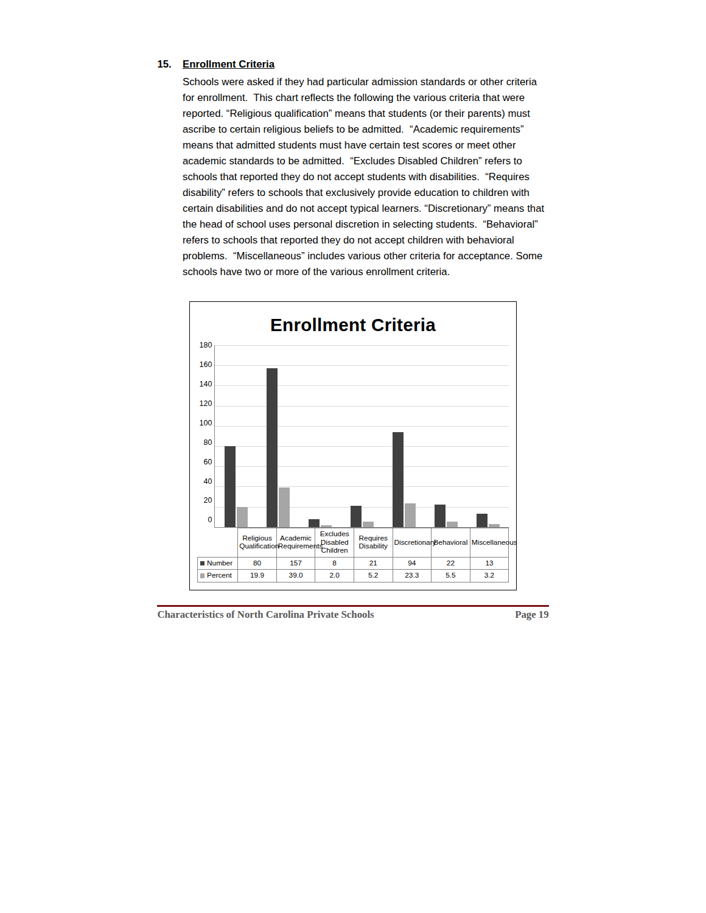15. Enrollment Criteria
Schools were asked if they had particular admission standards or other criteria for enrollment. This chart reflects the following the various criteria that were reported. “Religious qualification” means that students (or their parents) must ascribe to certain religious beliefs to be admitted. “Academic requirements” means that admitted students must have certain test scores or meet other academic standards to be admitted. “Excludes Disabled Children” refers to schools that reported they do not accept students with disabilities. “Requires disability” refers to schools that exclusively provide education to children with certain disabilities and do not accept typical learners. “Discretionary” means that the head of school uses personal discretion in selecting students. “Behavioral” refers to schools that reported they do not accept children with behavioral problems. “Miscellaneous” includes various other criteria for acceptance. Some schools have two or more of the various enrollment criteria.
Enrollment Criteria
180 160 140 120 100 80 60 40 20 0
| | Religious Qualification | Academic Requirements | Excludes Disabled Children | Requires Disability | Discretionary | Behavioral | Miscellaneous |
| --- | --- | --- | --- | --- | --- | --- | --- |
| Number | 80 | 157 | 8 | 21 | 94 | 22 | 13 |
| Percent | 19.9 | 39.0 | 2.0 | 5.2 | 23.3 | 5.5 | 3.2 |
Characteristics of North Carolina Private Schools Page 19